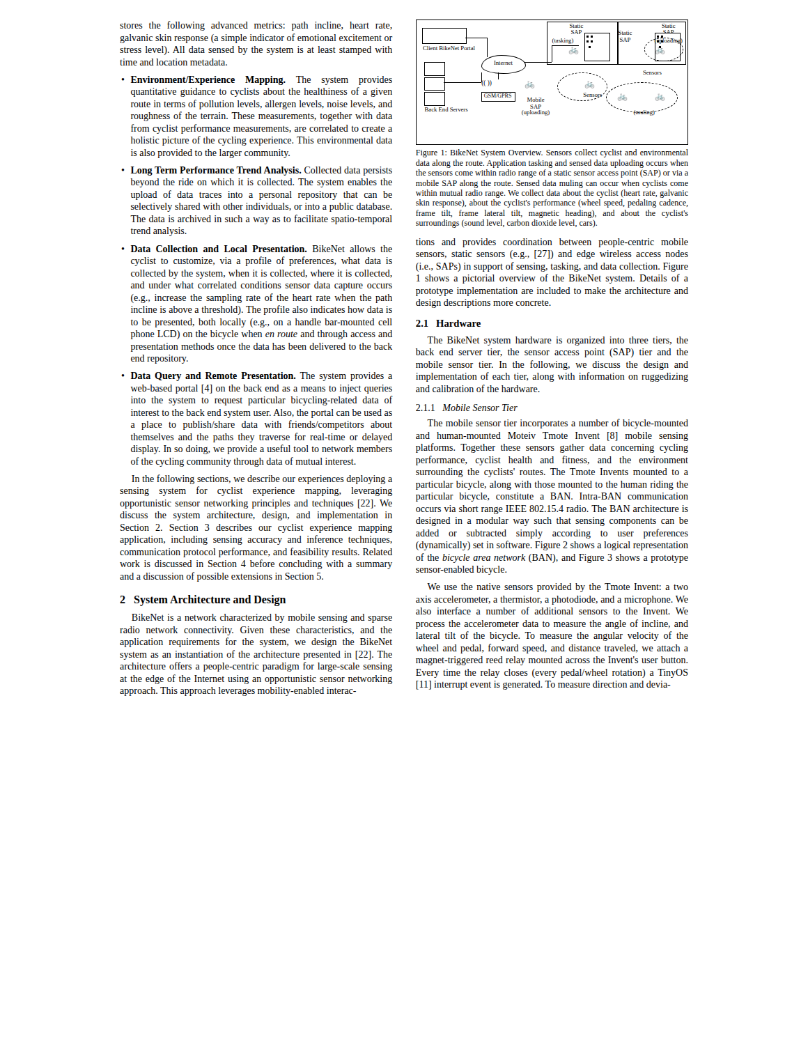stores the following advanced metrics: path incline, heart rate, galvanic skin response (a simple indicator of emotional excitement or stress level). All data sensed by the system is at least stamped with time and location metadata.
Environment/Experience Mapping. The system provides quantitative guidance to cyclists about the healthiness of a given route in terms of pollution levels, allergen levels, noise levels, and roughness of the terrain. These measurements, together with data from cyclist performance measurements, are correlated to create a holistic picture of the cycling experience. This environmental data is also provided to the larger community.
Long Term Performance Trend Analysis. Collected data persists beyond the ride on which it is collected. The system enables the upload of data traces into a personal repository that can be selectively shared with other individuals, or into a public database. The data is archived in such a way as to facilitate spatio-temporal trend analysis.
Data Collection and Local Presentation. BikeNet allows the cyclist to customize, via a profile of preferences, what data is collected by the system, when it is collected, where it is collected, and under what correlated conditions sensor data capture occurs (e.g., increase the sampling rate of the heart rate when the path incline is above a threshold). The profile also indicates how data is to be presented, both locally (e.g., on a handle bar-mounted cell phone LCD) on the bicycle when en route and through access and presentation methods once the data has been delivered to the back end repository.
Data Query and Remote Presentation. The system provides a web-based portal [4] on the back end as a means to inject queries into the system to request particular bicycling-related data of interest to the back end system user. Also, the portal can be used as a place to publish/share data with friends/competitors about themselves and the paths they traverse for real-time or delayed display. In so doing, we provide a useful tool to network members of the cycling community through data of mutual interest.
In the following sections, we describe our experiences deploying a sensing system for cyclist experience mapping, leveraging opportunistic sensor networking principles and techniques [22]. We discuss the system architecture, design, and implementation in Section 2. Section 3 describes our cyclist experience mapping application, including sensing accuracy and inference techniques, communication protocol performance, and feasibility results. Related work is discussed in Section 4 before concluding with a summary and a discussion of possible extensions in Section 5.
2 System Architecture and Design
BikeNet is a network characterized by mobile sensing and sparse radio network connectivity. Given these characteristics, and the application requirements for the system, we design the BikeNet system as an instantiation of the architecture presented in [22]. The architecture offers a people-centric paradigm for large-scale sensing at the edge of the Internet using an opportunistic sensor networking approach. This approach leverages mobility-enabled interac-
Static
SAP
Static
SAP
Static
SAP
Client BikeNet Portal
Back End Servers
Internet
(( ))
GSM/GPRS
Mobile
SAP
🚲
🚲
🚲
🚲
🚲
🚲
Sensors
Sensors
(tasking)
(uploading)
(uploading)
(muling)
Figure 1: BikeNet System Overview. Sensors collect cyclist and environmental data along the route. Application tasking and sensed data uploading occurs when the sensors come within radio range of a static sensor access point (SAP) or via a mobile SAP along the route. Sensed data muling can occur when cyclists come within mutual radio range. We collect data about the cyclist (heart rate, galvanic skin response), about the cyclist's performance (wheel speed, pedaling cadence, frame tilt, frame lateral tilt, magnetic heading), and about the cyclist's surroundings (sound level, carbon dioxide level, cars).
tions and provides coordination between people-centric mobile sensors, static sensors (e.g., [27]) and edge wireless access nodes (i.e., SAPs) in support of sensing, tasking, and data collection. Figure 1 shows a pictorial overview of the BikeNet system. Details of a prototype implementation are included to make the architecture and design descriptions more concrete.
2.1 Hardware
The BikeNet system hardware is organized into three tiers, the back end server tier, the sensor access point (SAP) tier and the mobile sensor tier. In the following, we discuss the design and implementation of each tier, along with information on ruggedizing and calibration of the hardware.
2.1.1 Mobile Sensor Tier
The mobile sensor tier incorporates a number of bicycle-mounted and human-mounted Moteiv Tmote Invent [8] mobile sensing platforms. Together these sensors gather data concerning cycling performance, cyclist health and fitness, and the environment surrounding the cyclists' routes. The Tmote Invents mounted to a particular bicycle, along with those mounted to the human riding the particular bicycle, constitute a BAN. Intra-BAN communication occurs via short range IEEE 802.15.4 radio. The BAN architecture is designed in a modular way such that sensing components can be added or subtracted simply according to user preferences (dynamically) set in software. Figure 2 shows a logical representation of the bicycle area network (BAN), and Figure 3 shows a prototype sensor-enabled bicycle.
We use the native sensors provided by the Tmote Invent: a two axis accelerometer, a thermistor, a photodiode, and a microphone. We also interface a number of additional sensors to the Invent. We process the accelerometer data to measure the angle of incline, and lateral tilt of the bicycle. To measure the angular velocity of the wheel and pedal, forward speed, and distance traveled, we attach a magnet-triggered reed relay mounted across the Invent's user button. Every time the relay closes (every pedal/wheel rotation) a TinyOS [11] interrupt event is generated. To measure direction and devia-